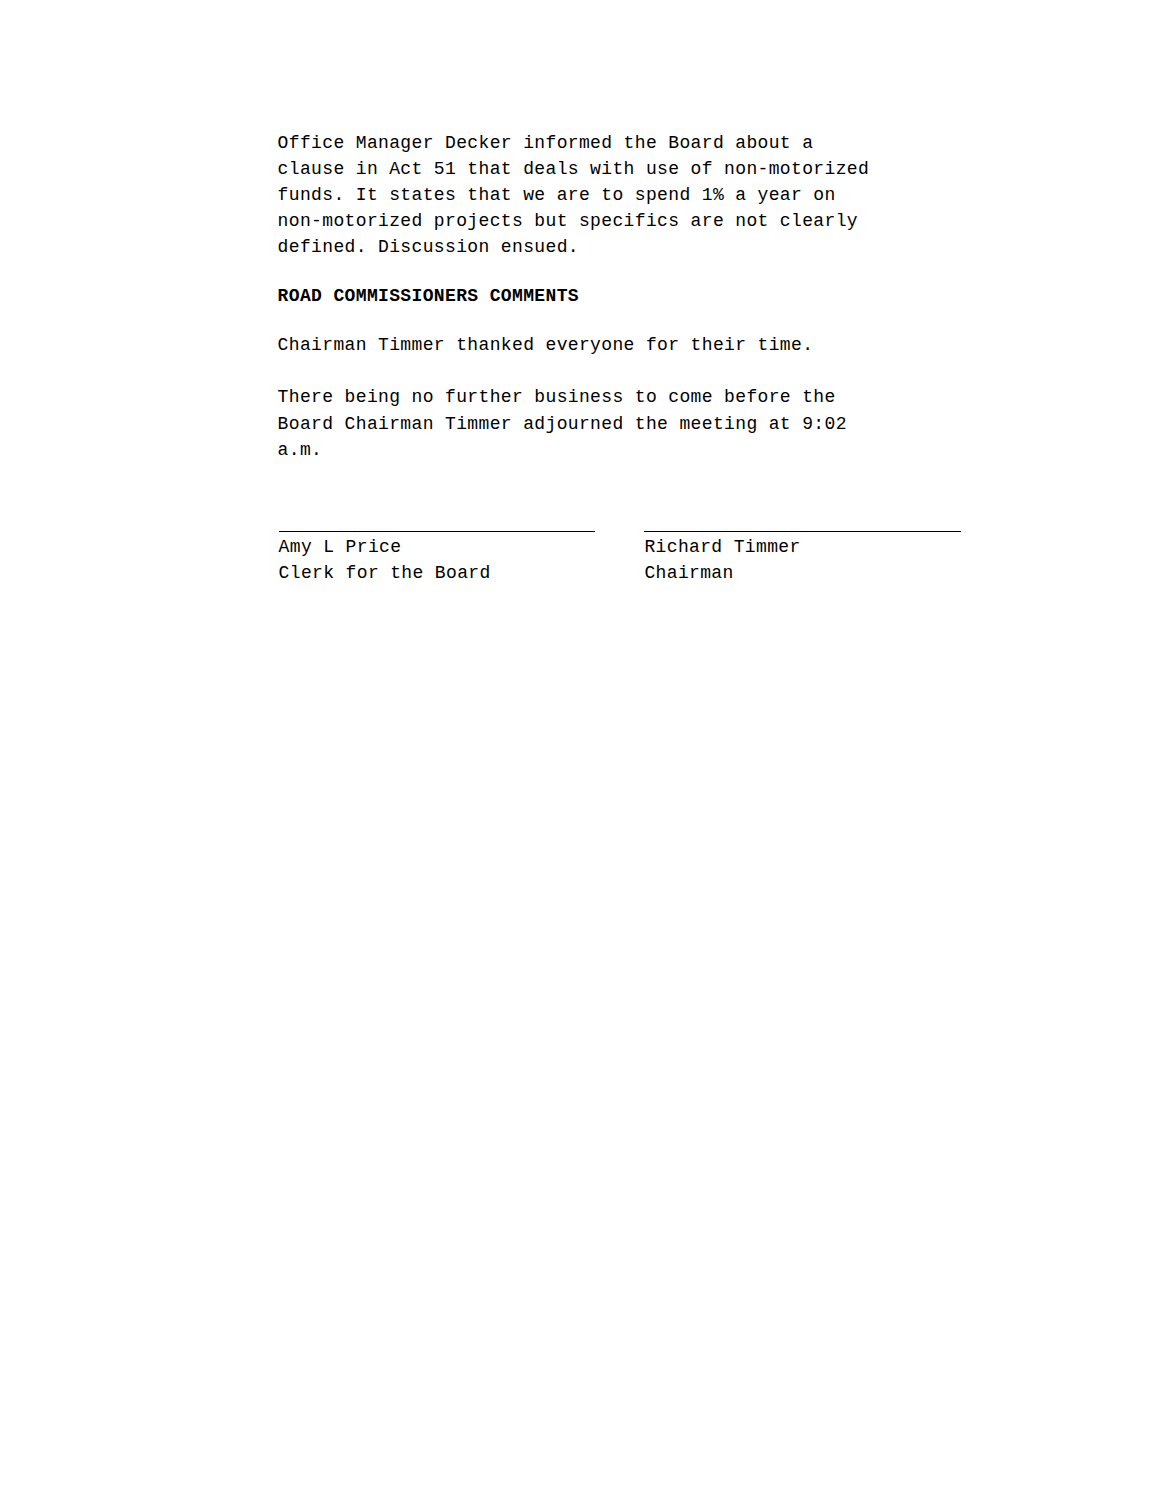Office Manager Decker informed the Board about a clause in Act 51 that deals with use of non-motorized funds. It states that we are to spend 1% a year on non-motorized projects but specifics are not clearly defined. Discussion ensued.
ROAD COMMISSIONERS COMMENTS
Chairman Timmer thanked everyone for their time.
There being no further business to come before the Board Chairman Timmer adjourned the meeting at 9:02 a.m.
| Amy L Price Clerk for the Board | Richard Timmer Chairman |